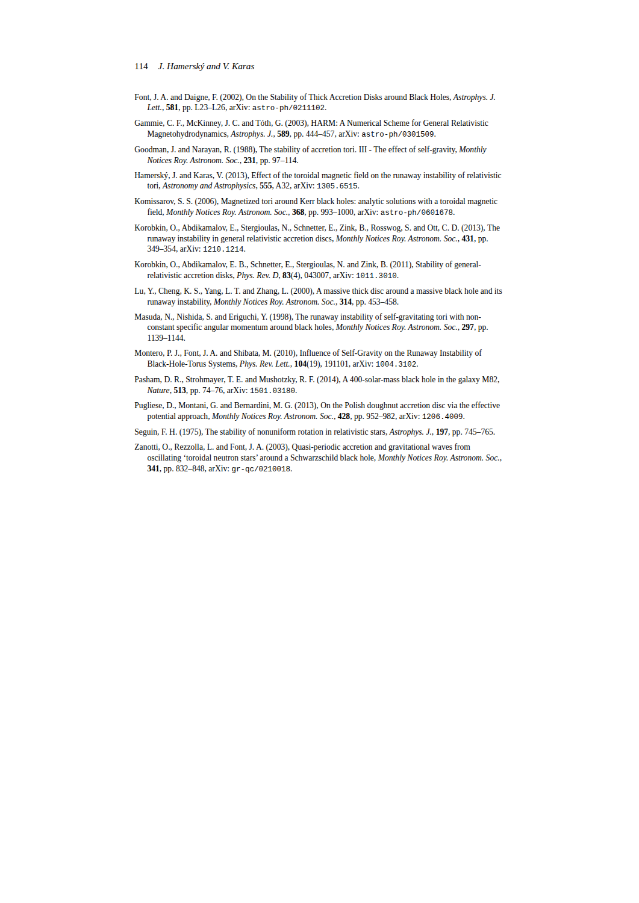114 J. Hamerský and V. Karas
Font, J. A. and Daigne, F. (2002), On the Stability of Thick Accretion Disks around Black Holes, Astrophys. J. Lett., 581, pp. L23–L26, arXiv: astro-ph/0211102.
Gammie, C. F., McKinney, J. C. and Tóth, G. (2003), HARM: A Numerical Scheme for General Relativistic Magnetohydrodynamics, Astrophys. J., 589, pp. 444–457, arXiv: astro-ph/0301509.
Goodman, J. and Narayan, R. (1988), The stability of accretion tori. III - The effect of self-gravity, Monthly Notices Roy. Astronom. Soc., 231, pp. 97–114.
Hamerský, J. and Karas, V. (2013), Effect of the toroidal magnetic field on the runaway instability of relativistic tori, Astronomy and Astrophysics, 555, A32, arXiv: 1305.6515.
Komissarov, S. S. (2006), Magnetized tori around Kerr black holes: analytic solutions with a toroidal magnetic field, Monthly Notices Roy. Astronom. Soc., 368, pp. 993–1000, arXiv: astro-ph/0601678.
Korobkin, O., Abdikamalov, E., Stergioulas, N., Schnetter, E., Zink, B., Rosswog, S. and Ott, C. D. (2013), The runaway instability in general relativistic accretion discs, Monthly Notices Roy. Astronom. Soc., 431, pp. 349–354, arXiv: 1210.1214.
Korobkin, O., Abdikamalov, E. B., Schnetter, E., Stergioulas, N. and Zink, B. (2011), Stability of general-relativistic accretion disks, Phys. Rev. D, 83(4), 043007, arXiv: 1011.3010.
Lu, Y., Cheng, K. S., Yang, L. T. and Zhang, L. (2000), A massive thick disc around a massive black hole and its runaway instability, Monthly Notices Roy. Astronom. Soc., 314, pp. 453–458.
Masuda, N., Nishida, S. and Eriguchi, Y. (1998), The runaway instability of self-gravitating tori with non-constant specific angular momentum around black holes, Monthly Notices Roy. Astronom. Soc., 297, pp. 1139–1144.
Montero, P. J., Font, J. A. and Shibata, M. (2010), Influence of Self-Gravity on the Runaway Instability of Black-Hole-Torus Systems, Phys. Rev. Lett., 104(19), 191101, arXiv: 1004.3102.
Pasham, D. R., Strohmayer, T. E. and Mushotzky, R. F. (2014), A 400-solar-mass black hole in the galaxy M82, Nature, 513, pp. 74–76, arXiv: 1501.03180.
Pugliese, D., Montani, G. and Bernardini, M. G. (2013), On the Polish doughnut accretion disc via the effective potential approach, Monthly Notices Roy. Astronom. Soc., 428, pp. 952–982, arXiv: 1206.4009.
Seguin, F. H. (1975), The stability of nonuniform rotation in relativistic stars, Astrophys. J., 197, pp. 745–765.
Zanotti, O., Rezzolla, L. and Font, J. A. (2003), Quasi-periodic accretion and gravitational waves from oscillating ‘toroidal neutron stars’ around a Schwarzschild black hole, Monthly Notices Roy. Astronom. Soc., 341, pp. 832–848, arXiv: gr-qc/0210018.